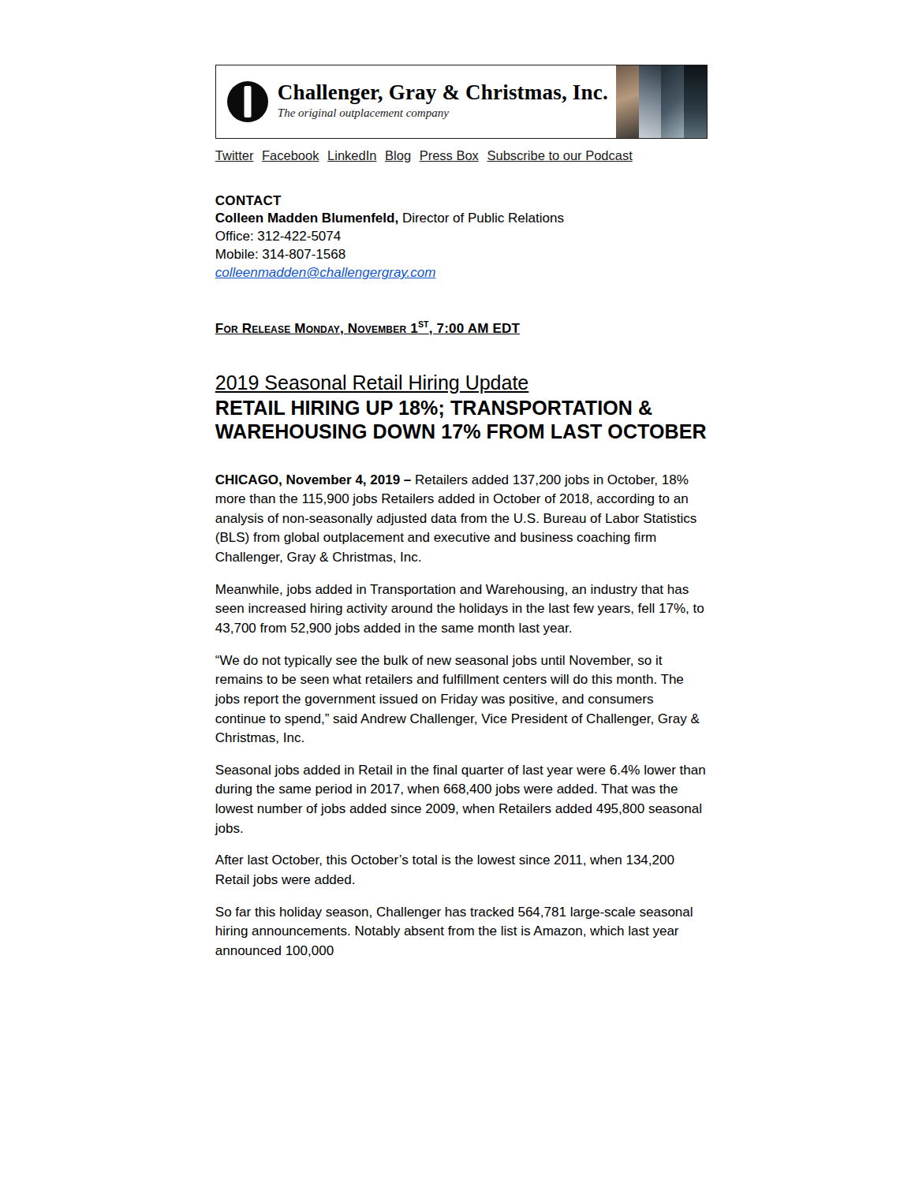Challenger, Gray & Christmas, Inc.
The original outplacement company
Twitter Facebook LinkedIn Blog Press Box Subscribe to our Podcast
CONTACT
Colleen Madden Blumenfeld, Director of Public Relations
Office: 312-422-5074
Mobile: 314-807-1568
colleenmadden@challengergray.com
For Release Monday, November 1ST, 7:00 AM EDT
2019 Seasonal Retail Hiring Update
Retail Hiring Up 18%; Transportation & Warehousing Down 17% From Last October
CHICAGO, November 4, 2019 – Retailers added 137,200 jobs in October, 18% more than the 115,900 jobs Retailers added in October of 2018, according to an analysis of non-seasonally adjusted data from the U.S. Bureau of Labor Statistics (BLS) from global outplacement and executive and business coaching firm Challenger, Gray & Christmas, Inc.
Meanwhile, jobs added in Transportation and Warehousing, an industry that has seen increased hiring activity around the holidays in the last few years, fell 17%, to 43,700 from 52,900 jobs added in the same month last year.
“We do not typically see the bulk of new seasonal jobs until November, so it remains to be seen what retailers and fulfillment centers will do this month. The jobs report the government issued on Friday was positive, and consumers continue to spend,” said Andrew Challenger, Vice President of Challenger, Gray & Christmas, Inc.
Seasonal jobs added in Retail in the final quarter of last year were 6.4% lower than during the same period in 2017, when 668,400 jobs were added. That was the lowest number of jobs added since 2009, when Retailers added 495,800 seasonal jobs.
After last October, this October’s total is the lowest since 2011, when 134,200 Retail jobs were added.
So far this holiday season, Challenger has tracked 564,781 large-scale seasonal hiring announcements. Notably absent from the list is Amazon, which last year announced 100,000